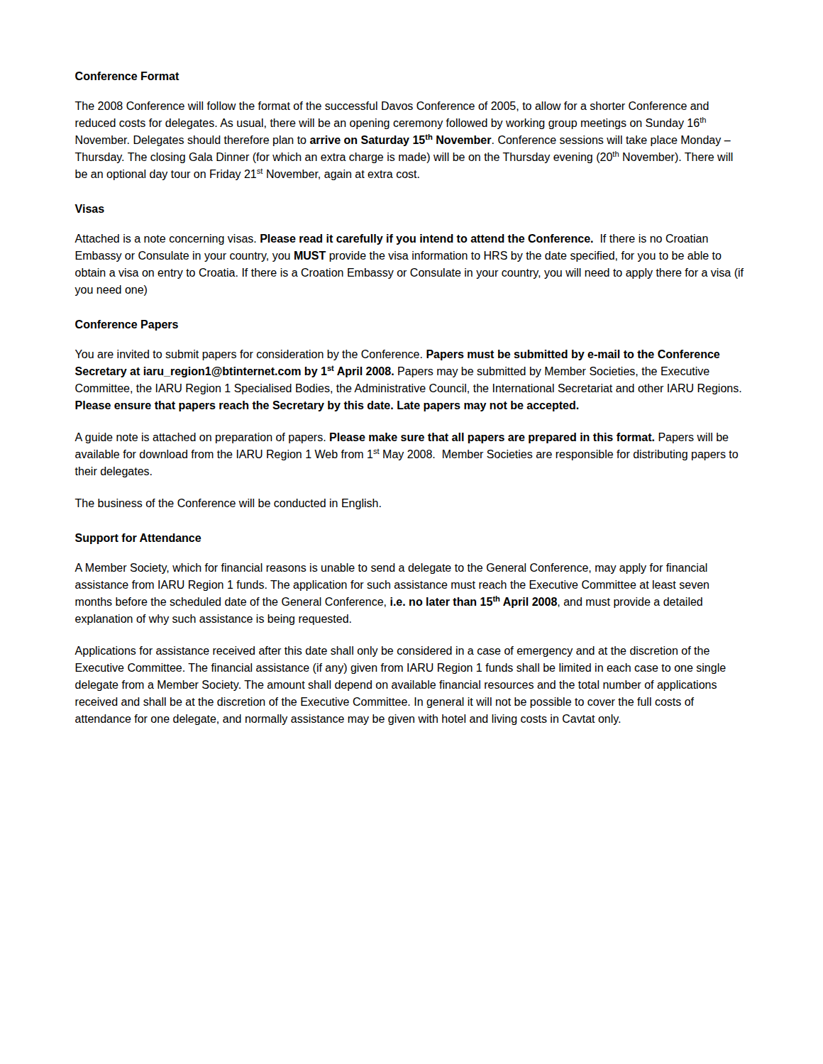Conference Format
The 2008 Conference will follow the format of the successful Davos Conference of 2005, to allow for a shorter Conference and reduced costs for delegates. As usual, there will be an opening ceremony followed by working group meetings on Sunday 16th November. Delegates should therefore plan to arrive on Saturday 15th November. Conference sessions will take place Monday – Thursday. The closing Gala Dinner (for which an extra charge is made) will be on the Thursday evening (20th November). There will be an optional day tour on Friday 21st November, again at extra cost.
Visas
Attached is a note concerning visas. Please read it carefully if you intend to attend the Conference. If there is no Croatian Embassy or Consulate in your country, you MUST provide the visa information to HRS by the date specified, for you to be able to obtain a visa on entry to Croatia. If there is a Croation Embassy or Consulate in your country, you will need to apply there for a visa (if you need one)
Conference Papers
You are invited to submit papers for consideration by the Conference. Papers must be submitted by e-mail to the Conference Secretary at iaru_region1@btinternet.com by 1st April 2008. Papers may be submitted by Member Societies, the Executive Committee, the IARU Region 1 Specialised Bodies, the Administrative Council, the International Secretariat and other IARU Regions. Please ensure that papers reach the Secretary by this date. Late papers may not be accepted.
A guide note is attached on preparation of papers. Please make sure that all papers are prepared in this format. Papers will be available for download from the IARU Region 1 Web from 1st May 2008. Member Societies are responsible for distributing papers to their delegates.
The business of the Conference will be conducted in English.
Support for Attendance
A Member Society, which for financial reasons is unable to send a delegate to the General Conference, may apply for financial assistance from IARU Region 1 funds. The application for such assistance must reach the Executive Committee at least seven months before the scheduled date of the General Conference, i.e. no later than 15th April 2008, and must provide a detailed explanation of why such assistance is being requested.
Applications for assistance received after this date shall only be considered in a case of emergency and at the discretion of the Executive Committee. The financial assistance (if any) given from IARU Region 1 funds shall be limited in each case to one single delegate from a Member Society. The amount shall depend on available financial resources and the total number of applications received and shall be at the discretion of the Executive Committee. In general it will not be possible to cover the full costs of attendance for one delegate, and normally assistance may be given with hotel and living costs in Cavtat only.